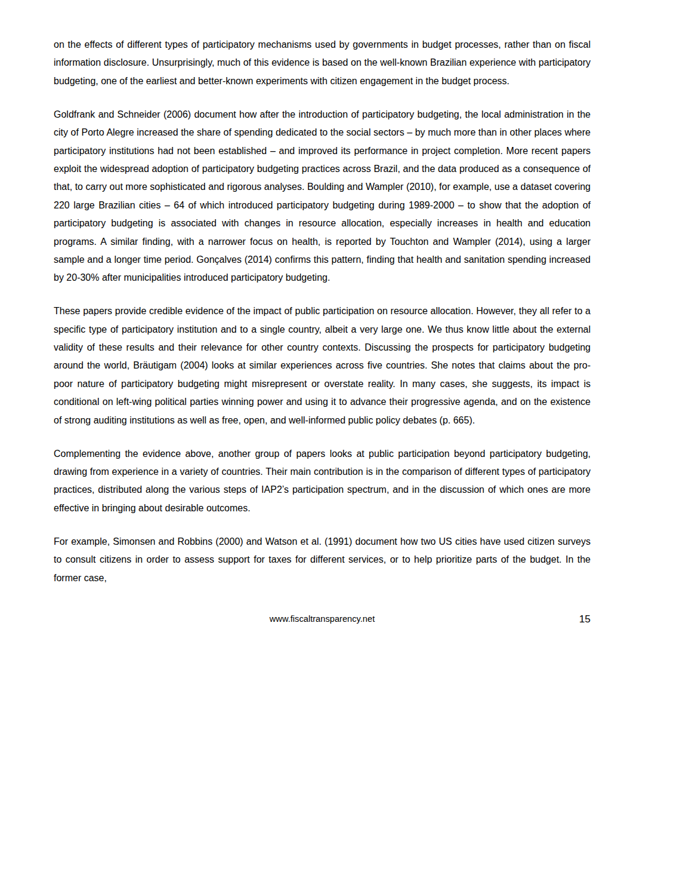on the effects of different types of participatory mechanisms used by governments in budget processes, rather than on fiscal information disclosure. Unsurprisingly, much of this evidence is based on the well-known Brazilian experience with participatory budgeting, one of the earliest and better-known experiments with citizen engagement in the budget process.
Goldfrank and Schneider (2006) document how after the introduction of participatory budgeting, the local administration in the city of Porto Alegre increased the share of spending dedicated to the social sectors – by much more than in other places where participatory institutions had not been established – and improved its performance in project completion. More recent papers exploit the widespread adoption of participatory budgeting practices across Brazil, and the data produced as a consequence of that, to carry out more sophisticated and rigorous analyses. Boulding and Wampler (2010), for example, use a dataset covering 220 large Brazilian cities – 64 of which introduced participatory budgeting during 1989-2000 – to show that the adoption of participatory budgeting is associated with changes in resource allocation, especially increases in health and education programs. A similar finding, with a narrower focus on health, is reported by Touchton and Wampler (2014), using a larger sample and a longer time period. Gonçalves (2014) confirms this pattern, finding that health and sanitation spending increased by 20-30% after municipalities introduced participatory budgeting.
These papers provide credible evidence of the impact of public participation on resource allocation. However, they all refer to a specific type of participatory institution and to a single country, albeit a very large one. We thus know little about the external validity of these results and their relevance for other country contexts. Discussing the prospects for participatory budgeting around the world, Bräutigam (2004) looks at similar experiences across five countries. She notes that claims about the pro-poor nature of participatory budgeting might misrepresent or overstate reality. In many cases, she suggests, its impact is conditional on left-wing political parties winning power and using it to advance their progressive agenda, and on the existence of strong auditing institutions as well as free, open, and well-informed public policy debates (p. 665).
Complementing the evidence above, another group of papers looks at public participation beyond participatory budgeting, drawing from experience in a variety of countries. Their main contribution is in the comparison of different types of participatory practices, distributed along the various steps of IAP2’s participation spectrum, and in the discussion of which ones are more effective in bringing about desirable outcomes.
For example, Simonsen and Robbins (2000) and Watson et al. (1991) document how two US cities have used citizen surveys to consult citizens in order to assess support for taxes for different services, or to help prioritize parts of the budget. In the former case,
www.fiscaltransparency.net
15